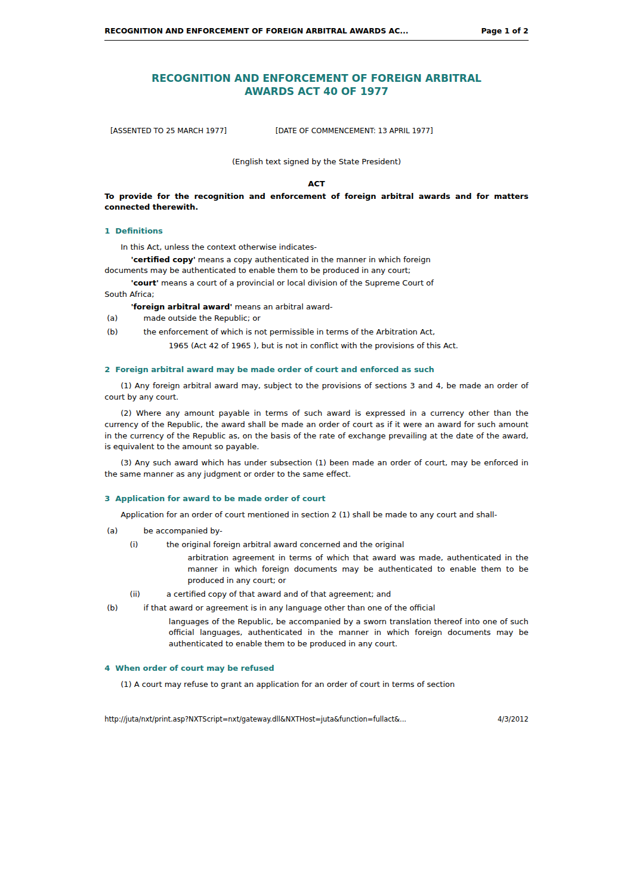Page 1 of 2 RECOGNITION AND ENFORCEMENT OF FOREIGN ARBITRAL AWARDS AC...
RECOGNITION AND ENFORCEMENT OF FOREIGN ARBITRAL
AWARDS ACT 40 OF 1977
[ASSENTED TO 25 MARCH 1977] [DATE OF COMMENCEMENT: 13 APRIL 1977]
(English text signed by the State President)
ACT
To provide for the recognition and enforcement of foreign arbitral awards and for matters connected therewith.
1 Definitions
In this Act, unless the context otherwise indicates-
'certified copy' means a copy authenticated in the manner in which foreign
documents may be authenticated to enable them to be produced in any court;
'court' means a court of a provincial or local division of the Supreme Court of
South Africa;
'foreign arbitral award' means an arbitral award-
(a) made outside the Republic; or
(b) the enforcement of which is not permissible in terms of the Arbitration Act,
1965 (Act 42 of 1965 ), but is not in conflict with the provisions of this Act.
2 Foreign arbitral award may be made order of court and enforced as such
(1) Any foreign arbitral award may, subject to the provisions of sections 3 and 4, be made an order of court by any court.
(2) Where any amount payable in terms of such award is expressed in a currency other than the currency of the Republic, the award shall be made an order of court as if it were an award for such amount in the currency of the Republic as, on the basis of the rate of exchange prevailing at the date of the award, is equivalent to the amount so payable.
(3) Any such award which has under subsection (1) been made an order of court, may be enforced in the same manner as any judgment or order to the same effect.
3 Application for award to be made order of court
Application for an order of court mentioned in section 2 (1) shall be made to any court and shall-
(a) be accompanied by-
(i) the original foreign arbitral award concerned and the original
arbitration agreement in terms of which that award was made, authenticated in the manner in which foreign documents may be authenticated to enable them to be produced in any court; or
(ii) a certified copy of that award and of that agreement; and
(b) if that award or agreement is in any language other than one of the official
languages of the Republic, be accompanied by a sworn translation thereof into one of such official languages, authenticated in the manner in which foreign documents may be authenticated to enable them to be produced in any court.
4 When order of court may be refused
(1) A court may refuse to grant an application for an order of court in terms of section
http://juta/nxt/print.asp?NXTScript=nxt/gateway.dll&NXTHost=juta&function=fullact&... 4/3/2012